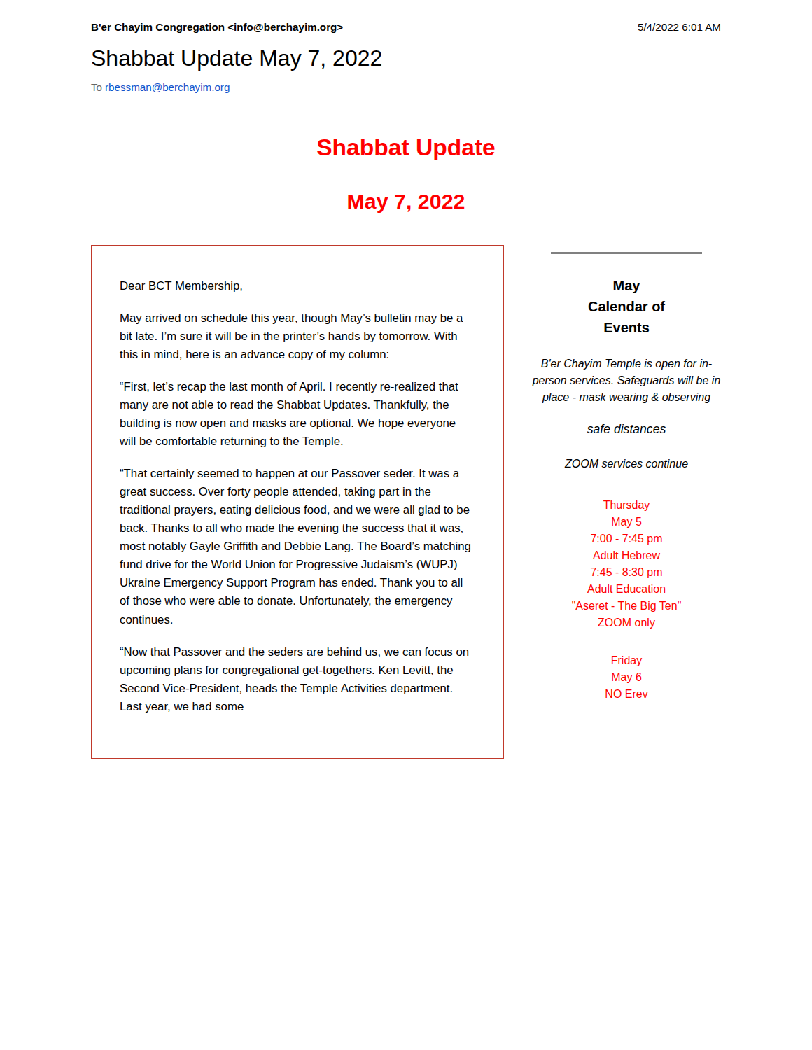B'er Chayim Congregation <info@berchayim.org> 5/4/2022 6:01 AM
Shabbat Update May 7, 2022
To rbessman@berchayim.org
Shabbat Update
May 7, 2022
Dear BCT Membership,
May arrived on schedule this year, though May’s bulletin may be a bit late. I’m sure it will be in the printer’s hands by tomorrow. With this in mind, here is an advance copy of my column:
“First, let’s recap the last month of April. I recently re-realized that many are not able to read the Shabbat Updates. Thankfully, the building is now open and masks are optional. We hope everyone will be comfortable returning to the Temple.
“That certainly seemed to happen at our Passover seder. It was a great success. Over forty people attended, taking part in the traditional prayers, eating delicious food, and we were all glad to be back. Thanks to all who made the evening the success that it was, most notably Gayle Griffith and Debbie Lang. The Board’s matching fund drive for the World Union for Progressive Judaism’s (WUPJ) Ukraine Emergency Support Program has ended. Thank you to all of those who were able to donate. Unfortunately, the emergency continues.
“Now that Passover and the seders are behind us, we can focus on upcoming plans for congregational get-togethers. Ken Levitt, the Second Vice-President, heads the Temple Activities department. Last year, we had some
May
Calendar of
Events
B'er Chayim Temple is open for in-person services. Safeguards will be in place - mask wearing & observing
safe distances
ZOOM services continue
Thursday
May 5
7:00 - 7:45 pm
Adult Hebrew
7:45 - 8:30 pm
Adult Education
"Aseret - The Big Ten"
ZOOM only
Friday
May 6
NO Erev